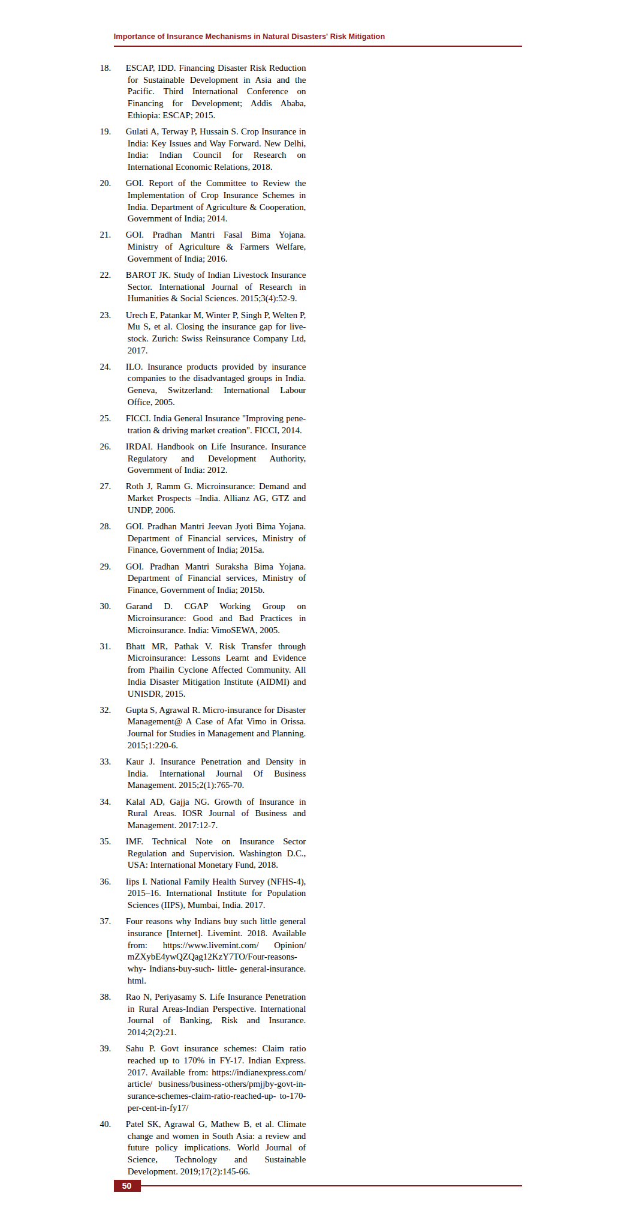Importance of Insurance Mechanisms in Natural Disasters' Risk Mitigation
18. ESCAP, IDD. Financing Disaster Risk Reduction for Sustainable Development in Asia and the Pacific. Third International Conference on Financing for Development; Addis Ababa, Ethiopia: ESCAP; 2015.
19. Gulati A, Terway P, Hussain S. Crop Insurance in India: Key Issues and Way Forward. New Delhi, India: Indian Council for Research on International Economic Relations, 2018.
20. GOI. Report of the Committee to Review the Implementation of Crop Insurance Schemes in India. Department of Agriculture & Cooperation, Government of India; 2014.
21. GOI. Pradhan Mantri Fasal Bima Yojana. Ministry of Agriculture & Farmers Welfare, Government of India; 2016.
22. BAROT JK. Study of Indian Livestock Insurance Sector. International Journal of Research in Humanities & Social Sciences. 2015;3(4):52-9.
23. Urech E, Patankar M, Winter P, Singh P, Welten P, Mu S, et al. Closing the insurance gap for livestock. Zurich: Swiss Reinsurance Company Ltd, 2017.
24. ILO. Insurance products provided by insurance companies to the disadvantaged groups in India. Geneva, Switzerland: International Labour Office, 2005.
25. FICCI. India General Insurance "Improving penetration & driving market creation". FICCI, 2014.
26. IRDAI. Handbook on Life Insurance. Insurance Regulatory and Development Authority, Government of India: 2012.
27. Roth J, Ramm G. Microinsurance: Demand and Market Prospects –India. Allianz AG, GTZ and UNDP, 2006.
28. GOI. Pradhan Mantri Jeevan Jyoti Bima Yojana. Department of Financial services, Ministry of Finance, Government of India; 2015a.
29. GOI. Pradhan Mantri Suraksha Bima Yojana. Department of Financial services, Ministry of Finance, Government of India; 2015b.
30. Garand D. CGAP Working Group on Microinsurance: Good and Bad Practices in Microinsurance. India: VimoSEWA, 2005.
31. Bhatt MR, Pathak V. Risk Transfer through Microinsurance: Lessons Learnt and Evidence from Phailin Cyclone Affected Community. All India Disaster Mitigation Institute (AIDMI) and UNISDR, 2015.
32. Gupta S, Agrawal R. Micro-insurance for Disaster Management@ A Case of Afat Vimo in Orissa. Journal for Studies in Management and Planning. 2015;1:220-6.
33. Kaur J. Insurance Penetration and Density in India. International Journal Of Business Management. 2015;2(1):765-70.
34. Kalal AD, Gajja NG. Growth of Insurance in Rural Areas. IOSR Journal of Business and Management. 2017:12-7.
35. IMF. Technical Note on Insurance Sector Regulation and Supervision. Washington D.C., USA: International Monetary Fund, 2018.
36. Iips I. National Family Health Survey (NFHS-4), 2015–16. International Institute for Population Sciences (IIPS), Mumbai, India. 2017.
37. Four reasons why Indians buy such little general insurance [Internet]. Livemint. 2018. Available from: https://www.livemint.com/ Opinion/ mZXybE4ywQZQag12KzY7TO/Four-reasons-why- Indians-buy-such- little- general-insurance. html.
38. Rao N, Periyasamy S. Life Insurance Penetration in Rural Areas-Indian Perspective. International Journal of Banking, Risk and Insurance. 2014;2(2):21.
39. Sahu P. Govt insurance schemes: Claim ratio reached up to 170% in FY-17. Indian Express. 2017. Available from: https://indianexpress.com/ article/ business/business-others/pmjjby-govt-insurance-schemes-claim-ratio-reached-up- to-170- per-cent-in-fy17/
40. Patel SK, Agrawal G, Mathew B, et al. Climate change and women in South Asia: a review and future policy implications. World Journal of Science, Technology and Sustainable Development. 2019;17(2):145-66.
50